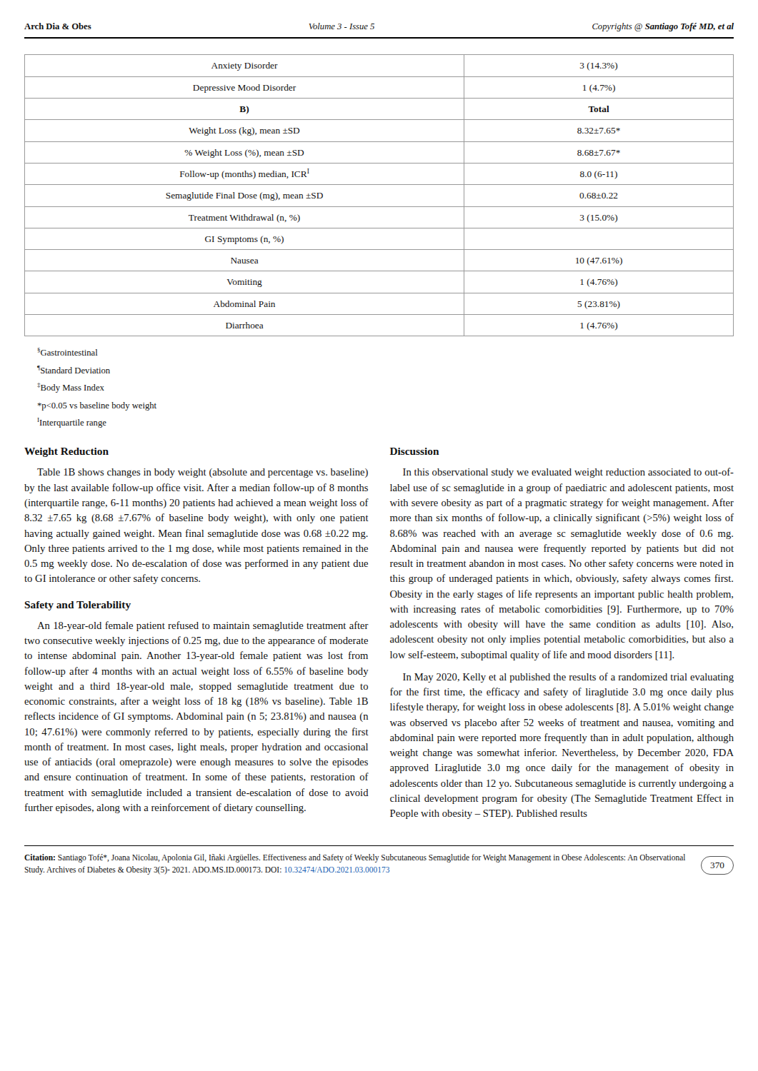Arch Dia & Obes
Volume 3 - Issue 5
Copyrights @ Santiago Tofé MD, et al
| Anxiety Disorder | 3 (14.3%) |
| Depressive Mood Disorder | 1 (4.7%) |
| B) | Total |
| Weight Loss (kg), mean ±SD | 8.32±7.65* |
| % Weight Loss (%), mean ±SD | 8.68±7.67* |
| Follow-up (months) median, ICR I | 8.0 (6-11) |
| Semaglutide Final Dose (mg), mean ±SD | 0.68±0.22 |
| Treatment Withdrawal (n, %) | 3 (15.0%) |
| GI Symptoms (n, %) | |
| Nausea | 10 (47.61%) |
| Vomiting | 1 (4.76%) |
| Abdominal Pain | 5 (23.81%) |
| Diarrhoea | 1 (4.76%) |
§Gastrointestinal
¶Standard Deviation
‡Body Mass Index
*p<0.05 vs baseline body weight
IInterquartile range
Weight Reduction
Table 1B shows changes in body weight (absolute and percentage vs. baseline) by the last available follow-up office visit. After a median follow-up of 8 months (interquartile range, 6-11 months) 20 patients had achieved a mean weight loss of 8.32 ±7.65 kg (8.68 ±7.67% of baseline body weight), with only one patient having actually gained weight. Mean final semaglutide dose was 0.68 ±0.22 mg. Only three patients arrived to the 1 mg dose, while most patients remained in the 0.5 mg weekly dose. No de-escalation of dose was performed in any patient due to GI intolerance or other safety concerns.
Safety and Tolerability
An 18-year-old female patient refused to maintain semaglutide treatment after two consecutive weekly injections of 0.25 mg, due to the appearance of moderate to intense abdominal pain. Another 13-year-old female patient was lost from follow-up after 4 months with an actual weight loss of 6.55% of baseline body weight and a third 18-year-old male, stopped semaglutide treatment due to economic constraints, after a weight loss of 18 kg (18% vs baseline). Table 1B reflects incidence of GI symptoms. Abdominal pain (n 5; 23.81%) and nausea (n 10; 47.61%) were commonly referred to by patients, especially during the first month of treatment. In most cases, light meals, proper hydration and occasional use of antiacids (oral omeprazole) were enough measures to solve the episodes and ensure continuation of treatment. In some of these patients, restoration of treatment with semaglutide included a transient de-escalation of dose to avoid further episodes, along with a reinforcement of dietary counselling.
Discussion
In this observational study we evaluated weight reduction associated to out-of-label use of sc semaglutide in a group of paediatric and adolescent patients, most with severe obesity as part of a pragmatic strategy for weight management. After more than six months of follow-up, a clinically significant (>5%) weight loss of 8.68% was reached with an average sc semaglutide weekly dose of 0.6 mg. Abdominal pain and nausea were frequently reported by patients but did not result in treatment abandon in most cases. No other safety concerns were noted in this group of underaged patients in which, obviously, safety always comes first. Obesity in the early stages of life represents an important public health problem, with increasing rates of metabolic comorbidities [9]. Furthermore, up to 70% adolescents with obesity will have the same condition as adults [10]. Also, adolescent obesity not only implies potential metabolic comorbidities, but also a low self-esteem, suboptimal quality of life and mood disorders [11].
In May 2020, Kelly et al published the results of a randomized trial evaluating for the first time, the efficacy and safety of liraglutide 3.0 mg once daily plus lifestyle therapy, for weight loss in obese adolescents [8]. A 5.01% weight change was observed vs placebo after 52 weeks of treatment and nausea, vomiting and abdominal pain were reported more frequently than in adult population, although weight change was somewhat inferior. Nevertheless, by December 2020, FDA approved Liraglutide 3.0 mg once daily for the management of obesity in adolescents older than 12 yo. Subcutaneous semaglutide is currently undergoing a clinical development program for obesity (The Semaglutide Treatment Effect in People with obesity – STEP). Published results
Citation: Santiago Tofé*, Joana Nicolau, Apolonia Gil, Iñaki Argüelles. Effectiveness and Safety of Weekly Subcutaneous Semaglutide for Weight Management in Obese Adolescents: An Observational Study. Archives of Diabetes & Obesity 3(5)- 2021. ADO.MS.ID.000173. DOI: 10.32474/ADO.2021.03.000173
370